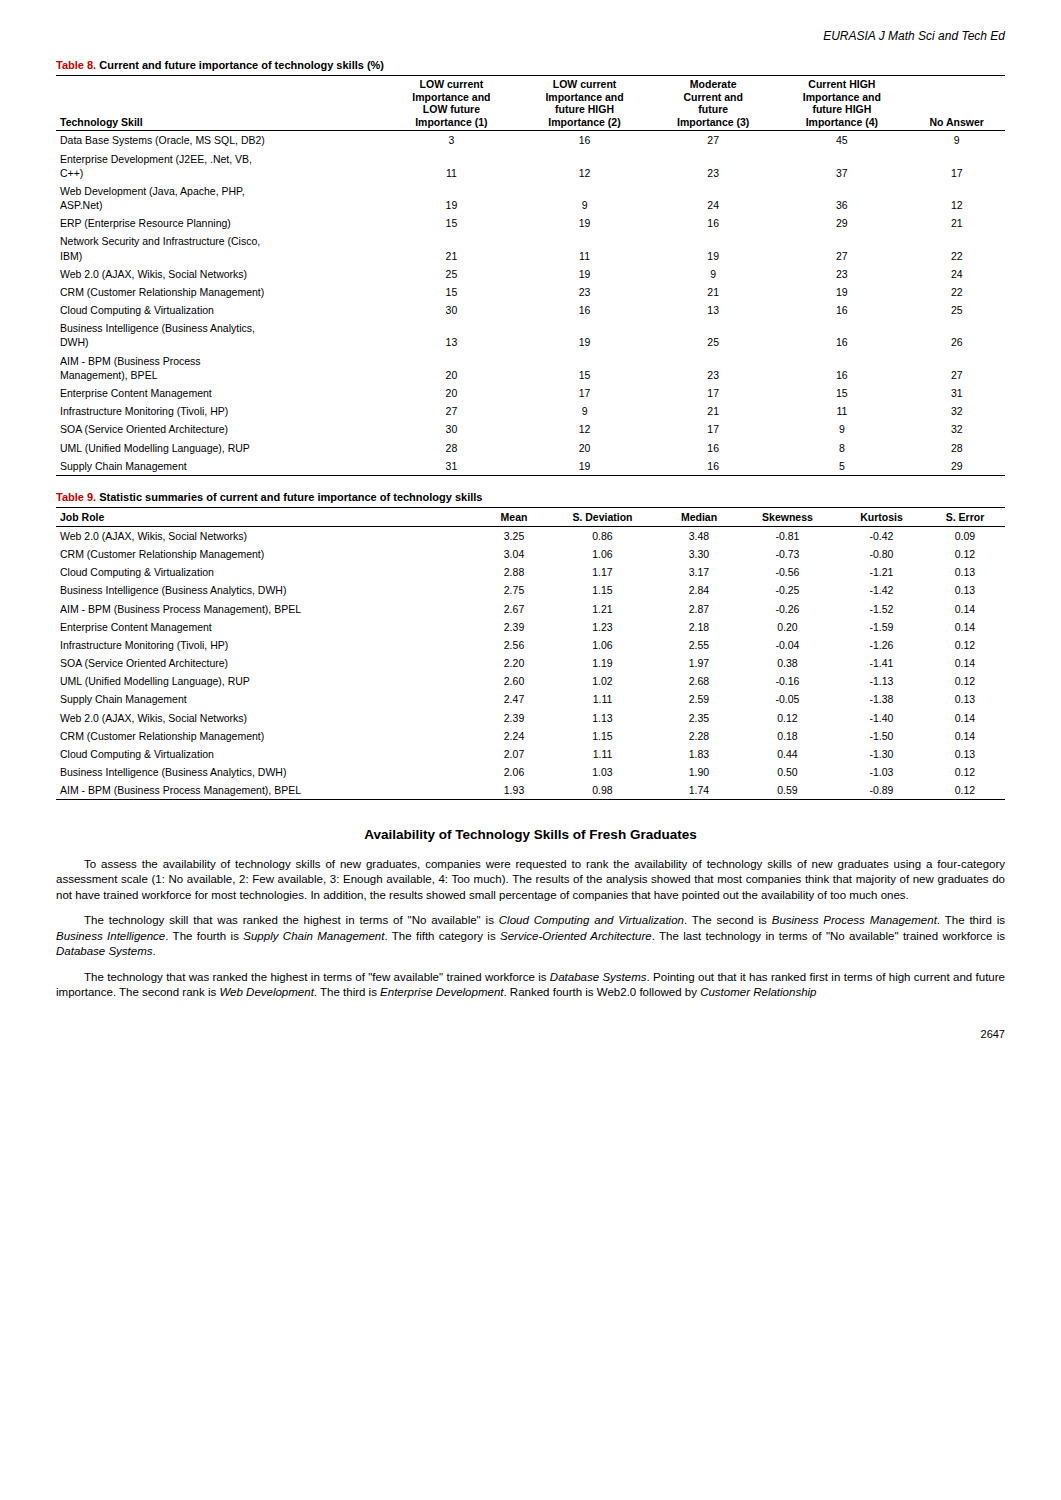EURASIA J Math Sci and Tech Ed
Table 8. Current and future importance of technology skills (%)
| Technology Skill | LOW current Importance and LOW future Importance (1) | LOW current Importance and future HIGH Importance (2) | Moderate Current and future Importance (3) | Current HIGH Importance and future HIGH Importance (4) | No Answer |
| --- | --- | --- | --- | --- | --- |
| Data Base Systems (Oracle, MS SQL, DB2) | 3 | 16 | 27 | 45 | 9 |
| Enterprise Development (J2EE, .Net, VB, C++) | 11 | 12 | 23 | 37 | 17 |
| Web Development (Java, Apache, PHP, ASP.Net) | 19 | 9 | 24 | 36 | 12 |
| ERP (Enterprise Resource Planning) | 15 | 19 | 16 | 29 | 21 |
| Network Security and Infrastructure (Cisco, IBM) | 21 | 11 | 19 | 27 | 22 |
| Web 2.0 (AJAX, Wikis, Social Networks) | 25 | 19 | 9 | 23 | 24 |
| CRM (Customer Relationship Management) | 15 | 23 | 21 | 19 | 22 |
| Cloud Computing & Virtualization | 30 | 16 | 13 | 16 | 25 |
| Business Intelligence (Business Analytics, DWH) | 13 | 19 | 25 | 16 | 26 |
| AIM - BPM (Business Process Management), BPEL | 20 | 15 | 23 | 16 | 27 |
| Enterprise Content Management | 20 | 17 | 17 | 15 | 31 |
| Infrastructure Monitoring (Tivoli, HP) | 27 | 9 | 21 | 11 | 32 |
| SOA (Service Oriented Architecture) | 30 | 12 | 17 | 9 | 32 |
| UML (Unified Modelling Language), RUP | 28 | 20 | 16 | 8 | 28 |
| Supply Chain Management | 31 | 19 | 16 | 5 | 29 |
Table 9. Statistic summaries of current and future importance of technology skills
| Job Role | Mean | S. Deviation | Median | Skewness | Kurtosis | S. Error |
| --- | --- | --- | --- | --- | --- | --- |
| Web 2.0 (AJAX, Wikis, Social Networks) | 3.25 | 0.86 | 3.48 | -0.81 | -0.42 | 0.09 |
| CRM (Customer Relationship Management) | 3.04 | 1.06 | 3.30 | -0.73 | -0.80 | 0.12 |
| Cloud Computing & Virtualization | 2.88 | 1.17 | 3.17 | -0.56 | -1.21 | 0.13 |
| Business Intelligence (Business Analytics, DWH) | 2.75 | 1.15 | 2.84 | -0.25 | -1.42 | 0.13 |
| AIM - BPM (Business Process Management), BPEL | 2.67 | 1.21 | 2.87 | -0.26 | -1.52 | 0.14 |
| Enterprise Content Management | 2.39 | 1.23 | 2.18 | 0.20 | -1.59 | 0.14 |
| Infrastructure Monitoring (Tivoli, HP) | 2.56 | 1.06 | 2.55 | -0.04 | -1.26 | 0.12 |
| SOA (Service Oriented Architecture) | 2.20 | 1.19 | 1.97 | 0.38 | -1.41 | 0.14 |
| UML (Unified Modelling Language), RUP | 2.60 | 1.02 | 2.68 | -0.16 | -1.13 | 0.12 |
| Supply Chain Management | 2.47 | 1.11 | 2.59 | -0.05 | -1.38 | 0.13 |
| Web 2.0 (AJAX, Wikis, Social Networks) | 2.39 | 1.13 | 2.35 | 0.12 | -1.40 | 0.14 |
| CRM (Customer Relationship Management) | 2.24 | 1.15 | 2.28 | 0.18 | -1.50 | 0.14 |
| Cloud Computing & Virtualization | 2.07 | 1.11 | 1.83 | 0.44 | -1.30 | 0.13 |
| Business Intelligence (Business Analytics, DWH) | 2.06 | 1.03 | 1.90 | 0.50 | -1.03 | 0.12 |
| AIM - BPM (Business Process Management), BPEL | 1.93 | 0.98 | 1.74 | 0.59 | -0.89 | 0.12 |
Availability of Technology Skills of Fresh Graduates
To assess the availability of technology skills of new graduates, companies were requested to rank the availability of technology skills of new graduates using a four-category assessment scale (1: No available, 2: Few available, 3: Enough available, 4: Too much). The results of the analysis showed that most companies think that majority of new graduates do not have trained workforce for most technologies. In addition, the results showed small percentage of companies that have pointed out the availability of too much ones.
The technology skill that was ranked the highest in terms of "No available" is Cloud Computing and Virtualization. The second is Business Process Management. The third is Business Intelligence. The fourth is Supply Chain Management. The fifth category is Service-Oriented Architecture. The last technology in terms of "No available" trained workforce is Database Systems.
The technology that was ranked the highest in terms of "few available" trained workforce is Database Systems. Pointing out that it has ranked first in terms of high current and future importance. The second rank is Web Development. The third is Enterprise Development. Ranked fourth is Web2.0 followed by Customer Relationship
2647